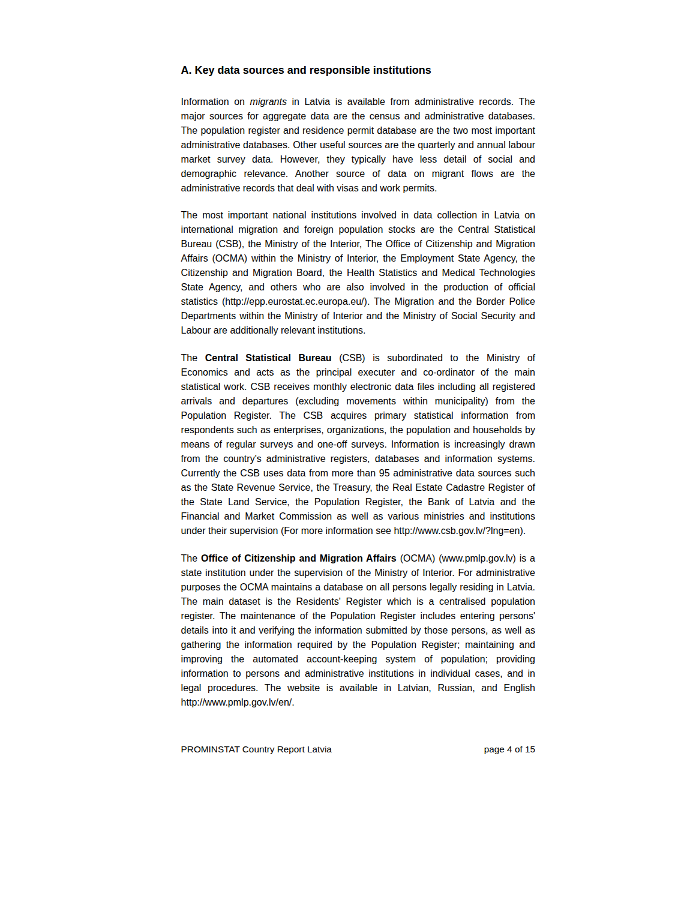A. Key data sources and responsible institutions
Information on migrants in Latvia is available from administrative records. The major sources for aggregate data are the census and administrative databases. The population register and residence permit database are the two most important administrative databases. Other useful sources are the quarterly and annual labour market survey data. However, they typically have less detail of social and demographic relevance. Another source of data on migrant flows are the administrative records that deal with visas and work permits.
The most important national institutions involved in data collection in Latvia on international migration and foreign population stocks are the Central Statistical Bureau (CSB), the Ministry of the Interior, The Office of Citizenship and Migration Affairs (OCMA) within the Ministry of Interior, the Employment State Agency, the Citizenship and Migration Board, the Health Statistics and Medical Technologies State Agency, and others who are also involved in the production of official statistics (http://epp.eurostat.ec.europa.eu/). The Migration and the Border Police Departments within the Ministry of Interior and the Ministry of Social Security and Labour are additionally relevant institutions.
The Central Statistical Bureau (CSB) is subordinated to the Ministry of Economics and acts as the principal executer and co-ordinator of the main statistical work. CSB receives monthly electronic data files including all registered arrivals and departures (excluding movements within municipality) from the Population Register. The CSB acquires primary statistical information from respondents such as enterprises, organizations, the population and households by means of regular surveys and one-off surveys. Information is increasingly drawn from the country's administrative registers, databases and information systems. Currently the CSB uses data from more than 95 administrative data sources such as the State Revenue Service, the Treasury, the Real Estate Cadastre Register of the State Land Service, the Population Register, the Bank of Latvia and the Financial and Market Commission as well as various ministries and institutions under their supervision (For more information see http://www.csb.gov.lv/?lng=en).
The Office of Citizenship and Migration Affairs (OCMA) (www.pmlp.gov.lv) is a state institution under the supervision of the Ministry of Interior. For administrative purposes the OCMA maintains a database on all persons legally residing in Latvia. The main dataset is the Residents' Register which is a centralised population register. The maintenance of the Population Register includes entering persons' details into it and verifying the information submitted by those persons, as well as gathering the information required by the Population Register; maintaining and improving the automated account-keeping system of population; providing information to persons and administrative institutions in individual cases, and in legal procedures. The website is available in Latvian, Russian, and English http://www.pmlp.gov.lv/en/.
PROMINSTAT Country Report Latvia page 4 of 15